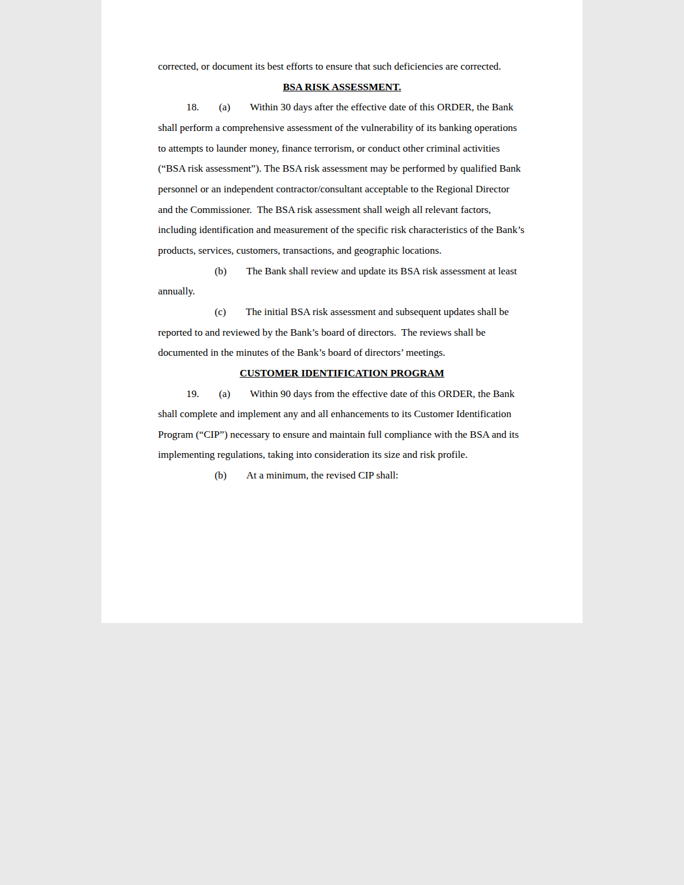corrected, or document its best efforts to ensure that such deficiencies are corrected.
BSA RISK ASSESSMENT.
18. (a) Within 30 days after the effective date of this ORDER, the Bank shall perform a comprehensive assessment of the vulnerability of its banking operations to attempts to launder money, finance terrorism, or conduct other criminal activities (“BSA risk assessment”). The BSA risk assessment may be performed by qualified Bank personnel or an independent contractor/consultant acceptable to the Regional Director and the Commissioner. The BSA risk assessment shall weigh all relevant factors, including identification and measurement of the specific risk characteristics of the Bank’s products, services, customers, transactions, and geographic locations.
(b) The Bank shall review and update its BSA risk assessment at least annually.
(c) The initial BSA risk assessment and subsequent updates shall be reported to and reviewed by the Bank’s board of directors. The reviews shall be documented in the minutes of the Bank’s board of directors’ meetings.
CUSTOMER IDENTIFICATION PROGRAM
19. (a) Within 90 days from the effective date of this ORDER, the Bank shall complete and implement any and all enhancements to its Customer Identification Program (“CIP”) necessary to ensure and maintain full compliance with the BSA and its implementing regulations, taking into consideration its size and risk profile.
(b) At a minimum, the revised CIP shall: